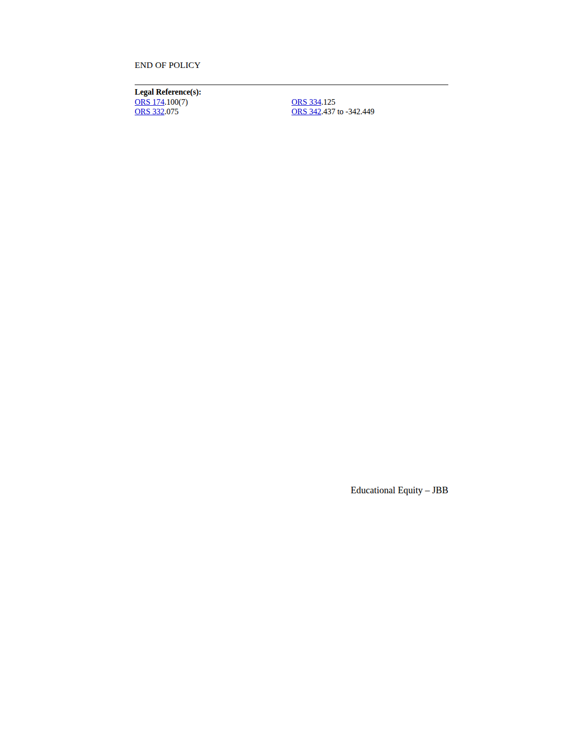END OF POLICY
Legal Reference(s):
| ORS 174 .100(7) | ORS 334 .125 |
| ORS 332 .075 | ORS 342 .437 to -342.449 |
Educational Equity – JBB